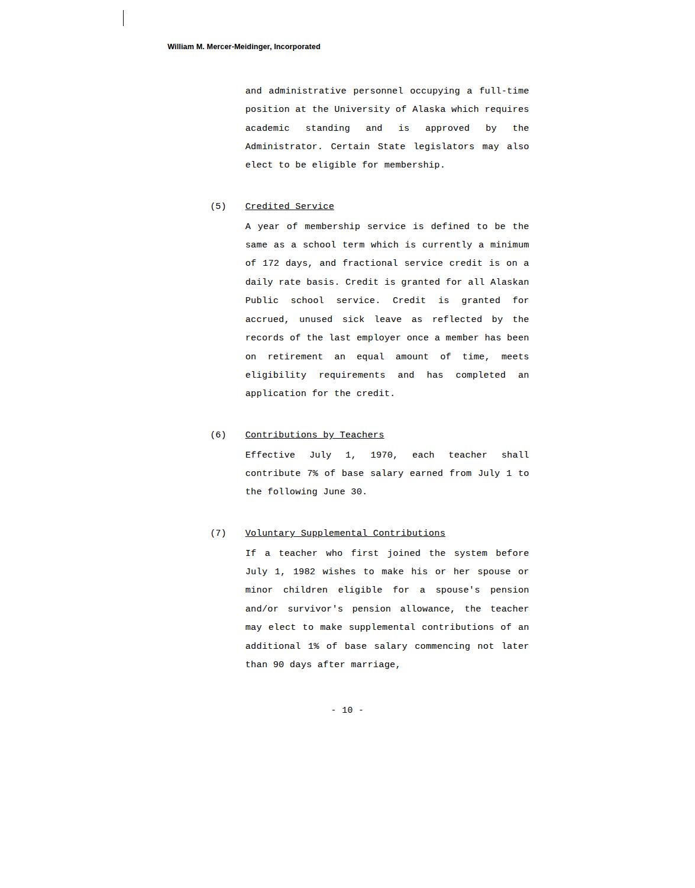William M. Mercer-Meidinger, Incorporated
and administrative personnel occupying a full-time position at the University of Alaska which requires academic standing and is approved by the Administrator. Certain State legislators may also elect to be eligible for membership.
(5)
Credited Service
A year of membership service is defined to be the same as a school term which is currently a minimum of 172 days, and fractional service credit is on a daily rate basis. Credit is granted for all Alaskan Public school service. Credit is granted for accrued, unused sick leave as reflected by the records of the last employer once a member has been on retirement an equal amount of time, meets eligibility requirements and has completed an application for the credit.
(6)
Contributions by Teachers
Effective July 1, 1970, each teacher shall contribute 7% of base salary earned from July 1 to the following June 30.
(7)
Voluntary Supplemental Contributions
If a teacher who first joined the system before July 1, 1982 wishes to make his or her spouse or minor children eligible for a spouse's pension and/or survivor's pension allowance, the teacher may elect to make supplemental contributions of an additional 1% of base salary commencing not later than 90 days after marriage,
- 10 -